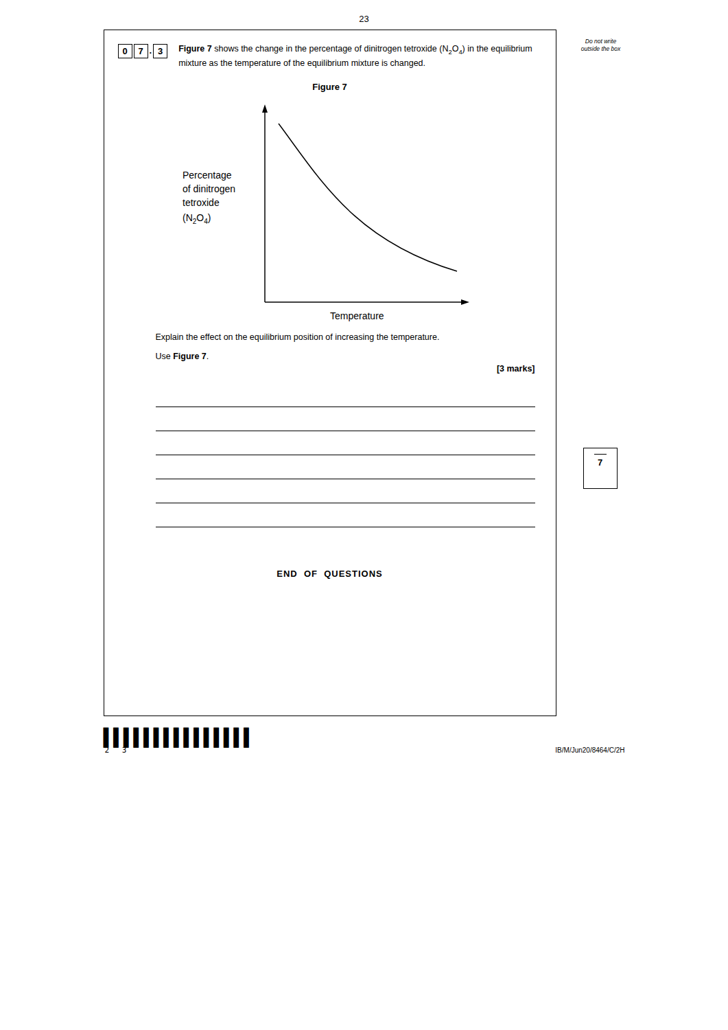23
Do not write outside the box
0
7
.
3
Figure 7 shows the change in the percentage of dinitrogen tetroxide (N2O4) in the equilibrium mixture as the temperature of the equilibrium mixture is changed.
Figure 7
Percentage of dinitrogen tetroxide (N2O4) Temperature
Explain the effect on the equilibrium position of increasing the temperature.
Use Figure 7.
[3 marks]
END OF QUESTIONS
7
▌▌▌▌▌▌▌▌▌▌▌▌▌▌▌
2 3
IB/M/Jun20/8464/C/2H